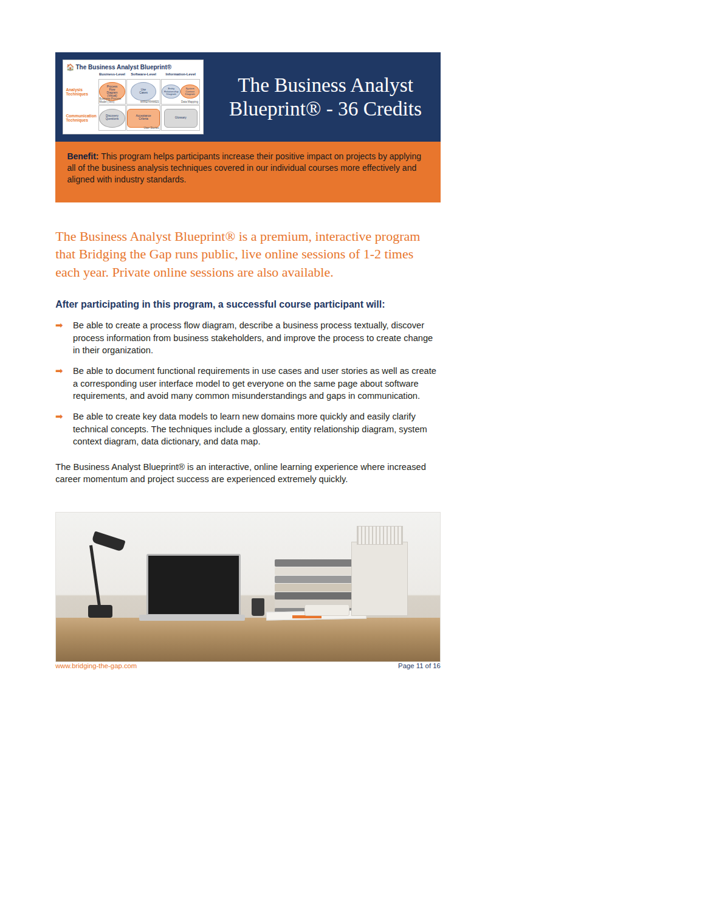🏠The Business Analyst Blueprint®
Business-Level
Software-Level
Information-Level
Analysis
Techniques
Process
Flow
Diagram
(Visual)
Business Process Model (Text)
Use
Cases
WIREFRAMES
Entity
Relationship
Diagram
System
Context
Diagram
Data Mapping
Communication
Techniques
Discovery
Questions
Acceptance
Criteria
User Stories
Glossary
The Business Analyst
Blueprint® - 36 Credits
Benefit: This program helps participants increase their positive impact on projects by applying all of the business analysis techniques covered in our individual courses more effectively and aligned with industry standards.
The Business Analyst Blueprint® is a premium, interactive program that Bridging the Gap runs public, live online sessions of 1-2 times each year. Private online sessions are also available.
After participating in this program, a successful course participant will:
Be able to create a process flow diagram, describe a business process textually, discover process information from business stakeholders, and improve the process to create change in their organization.
Be able to document functional requirements in use cases and user stories as well as create a corresponding user interface model to get everyone on the same page about software requirements, and avoid many common misunderstandings and gaps in communication.
Be able to create key data models to learn new domains more quickly and easily clarify technical concepts. The techniques include a glossary, entity relationship diagram, system context diagram, data dictionary, and data map.
The Business Analyst Blueprint® is an interactive, online learning experience where increased career momentum and project success are experienced extremely quickly.
www.bridging-the-gap.com Page 11 of 16